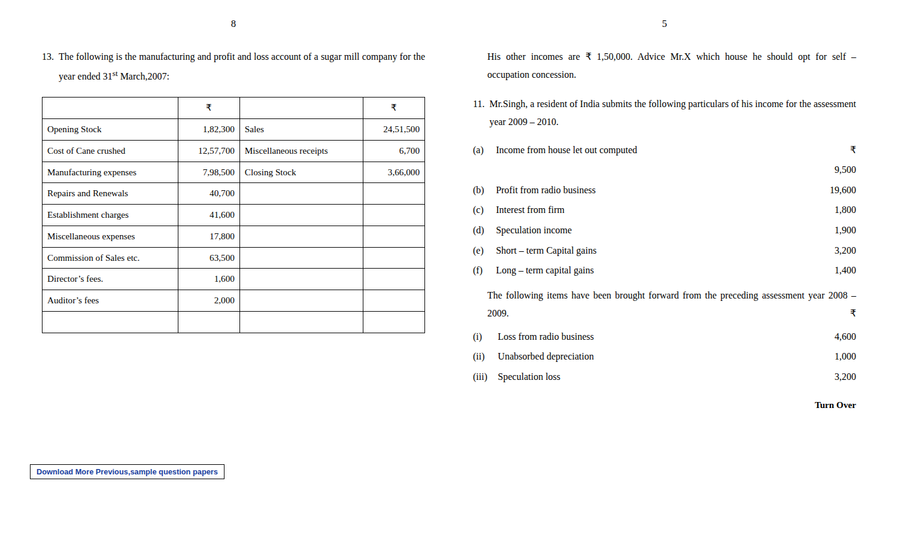8
13. The following is the manufacturing and profit and loss account of a sugar mill company for the year ended 31st March,2007:
| | ₹ | | ₹ |
| Opening Stock | 1,82,300 | Sales | 24,51,500 |
| Cost of Cane crushed | 12,57,700 | Miscellaneous receipts | 6,700 |
| Manufacturing expenses | 7,98,500 | Closing Stock | 3,66,000 |
| Repairs and Renewals | 40,700 | | |
| Establishment charges | 41,600 | | |
| Miscellaneous expenses | 17,800 | | |
| Commission of Sales etc. | 63,500 | | |
| Director’s fees. | 1,600 | | |
| Auditor’s fees | 2,000 | | |
5
His other incomes are ₹ 1,50,000. Advice Mr.X which house he should opt for self – occupation concession.
11. Mr.Singh, a resident of India submits the following particulars of his income for the assessment year 2009 – 2010.
(a) Income from house let out computed ₹
9,500
(b) Profit from radio business 19,600
(c) Interest from firm 1,800
(d) Speculation income 1,900
(e) Short – term Capital gains 3,200
(f) Long – term capital gains 1,400
The following items have been brought forward from the preceding assessment year 2008 – 2009. ₹
(i) Loss from radio business 4,600
(ii) Unabsorbed depreciation 1,000
(iii) Speculation loss 3,200
Turn Over
Download More Previous,sample question papers